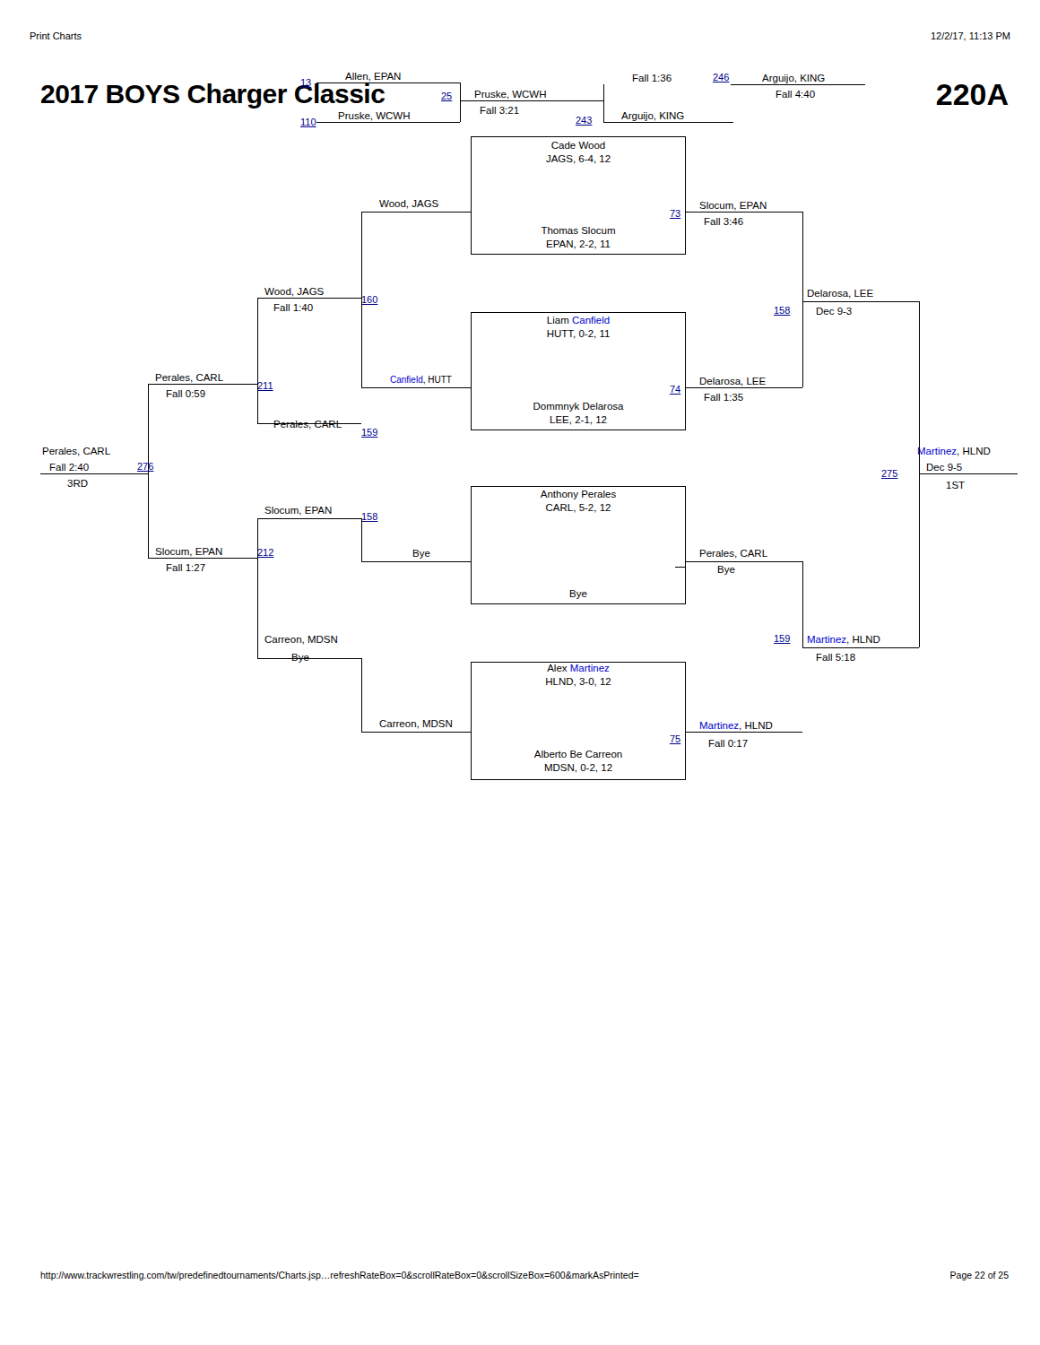Print Charts
12/2/17, 11:13 PM
2017 BOYS Charger Classic
220A
13
Allen, EPAN
110
Pruske, WCWH
25
Pruske, WCWH
Fall 3:21
Fall 1:36
246
Arguijo, KING
243
Arguijo, KING
Fall 4:40
Cade Wood
JAGS, 6-4, 12
Thomas Slocum
EPAN, 2-2, 11
Wood, JAGS
73
Slocum, EPAN
Fall 3:46
Liam Canfield
HUTT, 0-2, 11
Dommnyk Delarosa
LEE, 2-1, 12
Canfield, HUTT
74
Delarosa, LEE
Fall 1:35
160
Wood, JAGS
Fall 1:40
211
Perales, CARL
Fall 0:59
159
Perales, CARL
158
Delarosa, LEE
Dec 9-3
Anthony Perales
CARL, 5-2, 12
Bye
Bye
Perales, CARL
Bye
Alex Martinez
HLND, 3-0, 12
Alberto Be Carreon
MDSN, 0-2, 12
Carreon, MDSN
75
Martinez, HLND
Fall 0:17
158
Slocum, EPAN
212
Slocum, EPAN
Fall 1:27
Carreon, MDSN
Bye
159
Martinez, HLND
Fall 5:18
275
Martinez, HLND
Dec 9-5
1ST
276
Perales, CARL
Fall 2:40
3RD
http://www.trackwrestling.com/tw/predefinedtournaments/Charts.jsp…refreshRateBox=0&scrollRateBox=0&scrollSizeBox=600&markAsPrinted=
Page 22 of 25